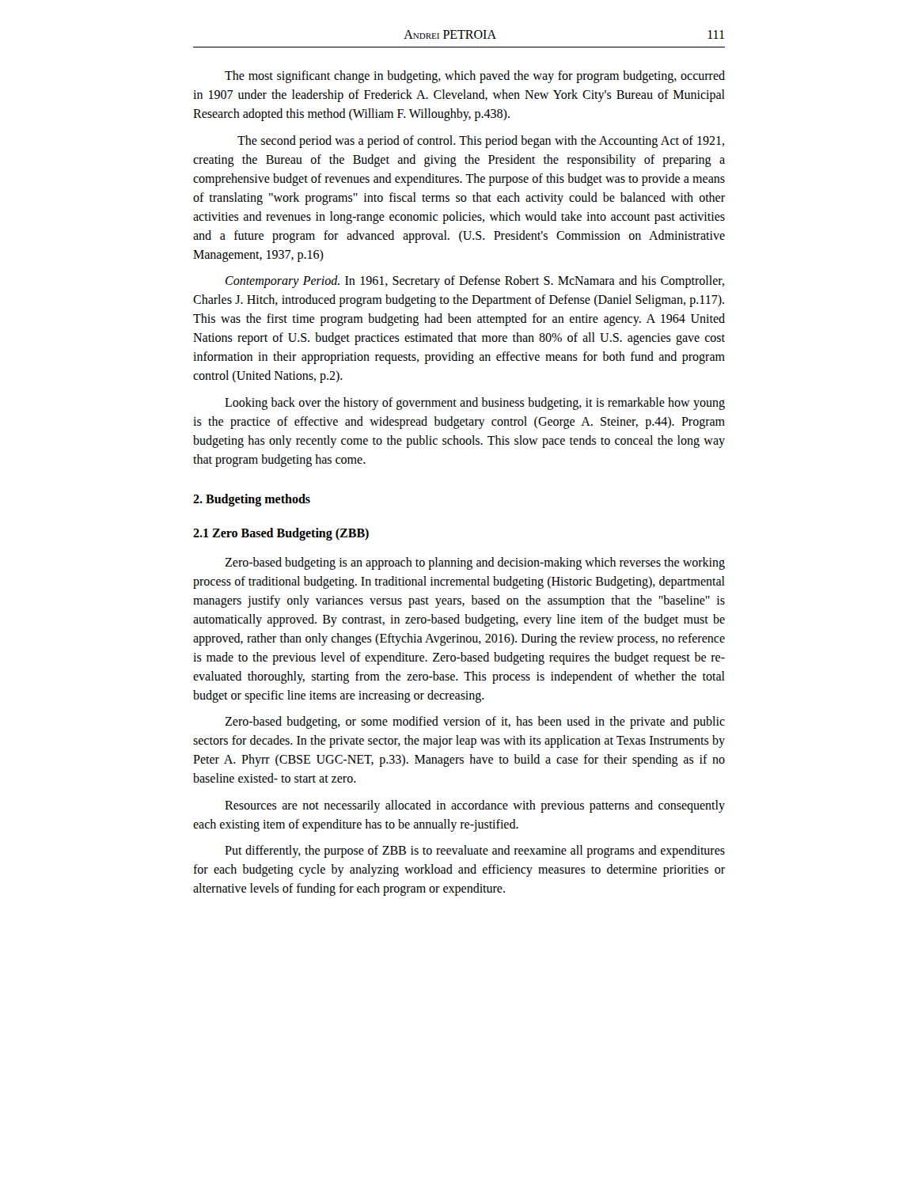Andrei PETROIA 111
The most significant change in budgeting, which paved the way for program budgeting, occurred in 1907 under the leadership of Frederick A. Cleveland, when New York City's Bureau of Municipal Research adopted this method (William F. Willoughby, p.438).
The second period was a period of control. This period began with the Accounting Act of 1921, creating the Bureau of the Budget and giving the President the responsibility of preparing a comprehensive budget of revenues and expenditures. The purpose of this budget was to provide a means of translating "work programs" into fiscal terms so that each activity could be balanced with other activities and revenues in long-range economic policies, which would take into account past activities and a future program for advanced approval. (U.S. President's Commission on Administrative Management, 1937, p.16)
Contemporary Period. In 1961, Secretary of Defense Robert S. McNamara and his Comptroller, Charles J. Hitch, introduced program budgeting to the Department of Defense (Daniel Seligman, p.117). This was the first time program budgeting had been attempted for an entire agency. A 1964 United Nations report of U.S. budget practices estimated that more than 80% of all U.S. agencies gave cost information in their appropriation requests, providing an effective means for both fund and program control (United Nations, p.2).
Looking back over the history of government and business budgeting, it is remarkable how young is the practice of effective and widespread budgetary control (George A. Steiner, p.44). Program budgeting has only recently come to the public schools. This slow pace tends to conceal the long way that program budgeting has come.
2. Budgeting methods
2.1 Zero Based Budgeting (ZBB)
Zero-based budgeting is an approach to planning and decision-making which reverses the working process of traditional budgeting. In traditional incremental budgeting (Historic Budgeting), departmental managers justify only variances versus past years, based on the assumption that the "baseline" is automatically approved. By contrast, in zero-based budgeting, every line item of the budget must be approved, rather than only changes (Eftychia Avgerinou, 2016). During the review process, no reference is made to the previous level of expenditure. Zero-based budgeting requires the budget request be re-evaluated thoroughly, starting from the zero-base. This process is independent of whether the total budget or specific line items are increasing or decreasing.
Zero-based budgeting, or some modified version of it, has been used in the private and public sectors for decades. In the private sector, the major leap was with its application at Texas Instruments by Peter A. Phyrr (CBSE UGC-NET, p.33). Managers have to build a case for their spending as if no baseline existed- to start at zero.
Resources are not necessarily allocated in accordance with previous patterns and consequently each existing item of expenditure has to be annually re-justified.
Put differently, the purpose of ZBB is to reevaluate and reexamine all programs and expenditures for each budgeting cycle by analyzing workload and efficiency measures to determine priorities or alternative levels of funding for each program or expenditure.